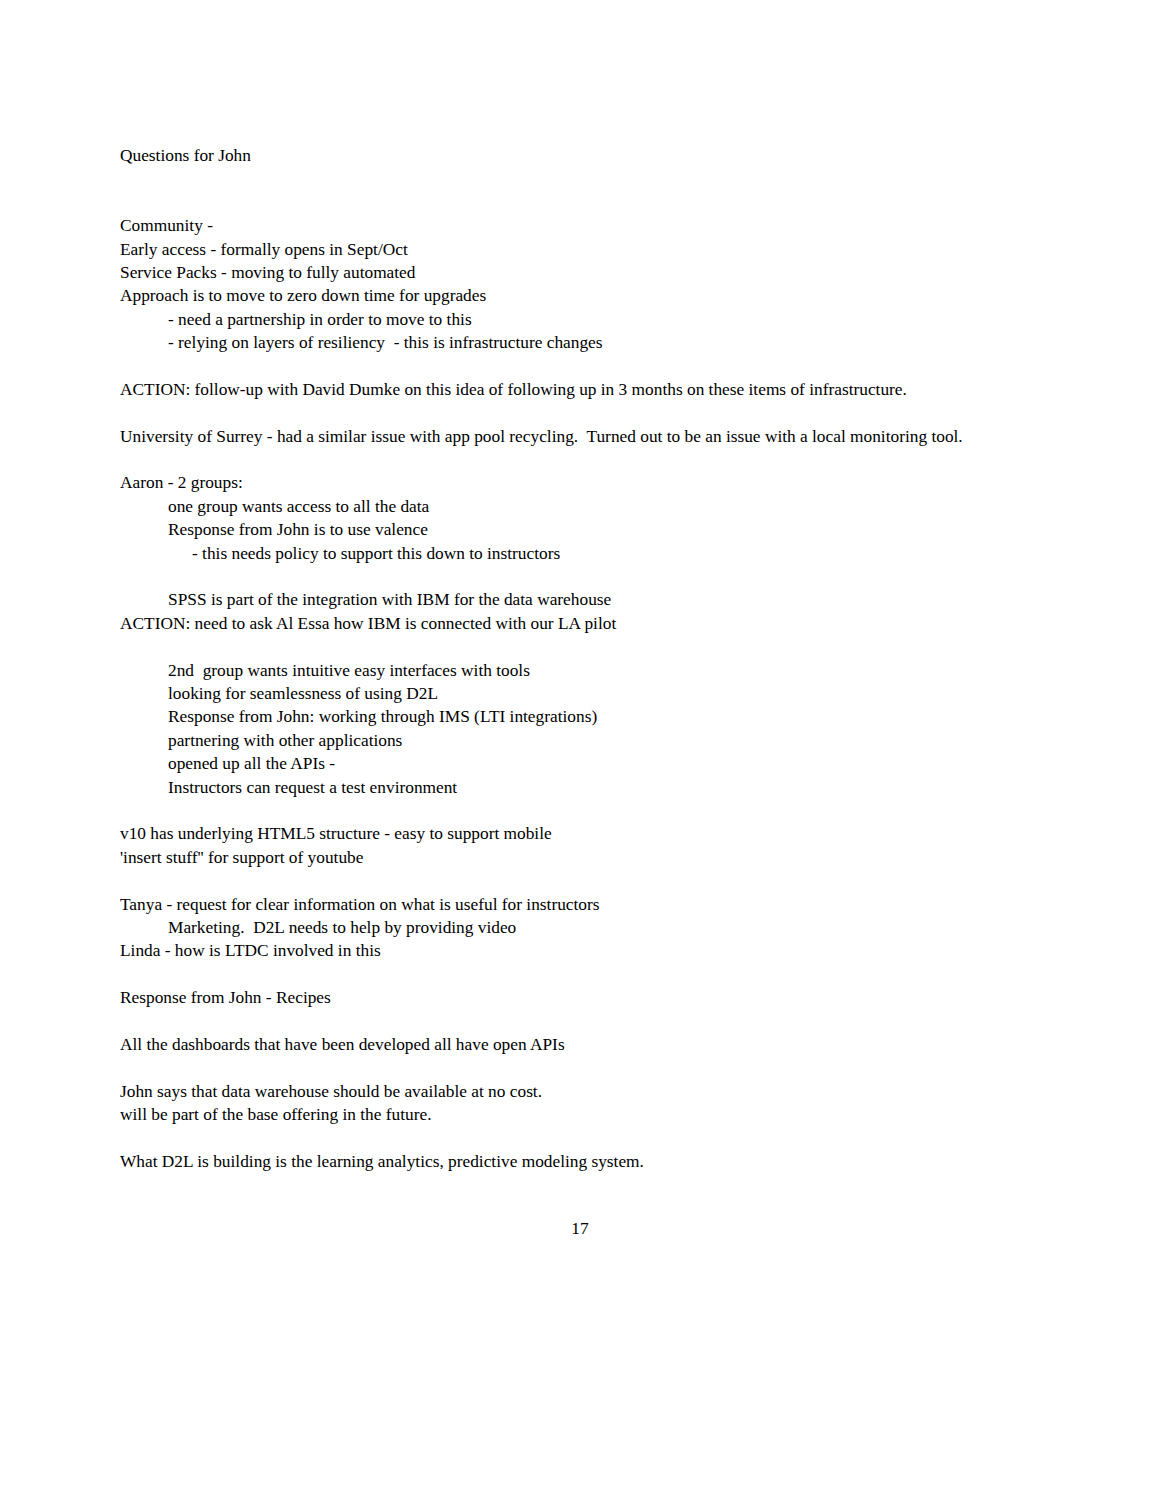Questions for John
Community -
Early access - formally opens in Sept/Oct
Service Packs - moving to fully automated
Approach is to move to zero down time for upgrades
- need a partnership in order to move to this
- relying on layers of resiliency - this is infrastructure changes
ACTION: follow-up with David Dumke on this idea of following up in 3 months on these items of infrastructure.
University of Surrey - had a similar issue with app pool recycling. Turned out to be an issue with a local monitoring tool.
Aaron - 2 groups:
one group wants access to all the data
Response from John is to use valence
- this needs policy to support this down to instructors
SPSS is part of the integration with IBM for the data warehouse
ACTION: need to ask Al Essa how IBM is connected with our LA pilot
2nd group wants intuitive easy interfaces with tools
looking for seamlessness of using D2L
Response from John: working through IMS (LTI integrations)
partnering with other applications
opened up all the APIs -
Instructors can request a test environment
v10 has underlying HTML5 structure - easy to support mobile
'insert stuff'' for support of youtube
Tanya - request for clear information on what is useful for instructors
Marketing. D2L needs to help by providing video
Linda - how is LTDC involved in this
Response from John - Recipes
All the dashboards that have been developed all have open APIs
John says that data warehouse should be available at no cost.
will be part of the base offering in the future.
What D2L is building is the learning analytics, predictive modeling system.
17